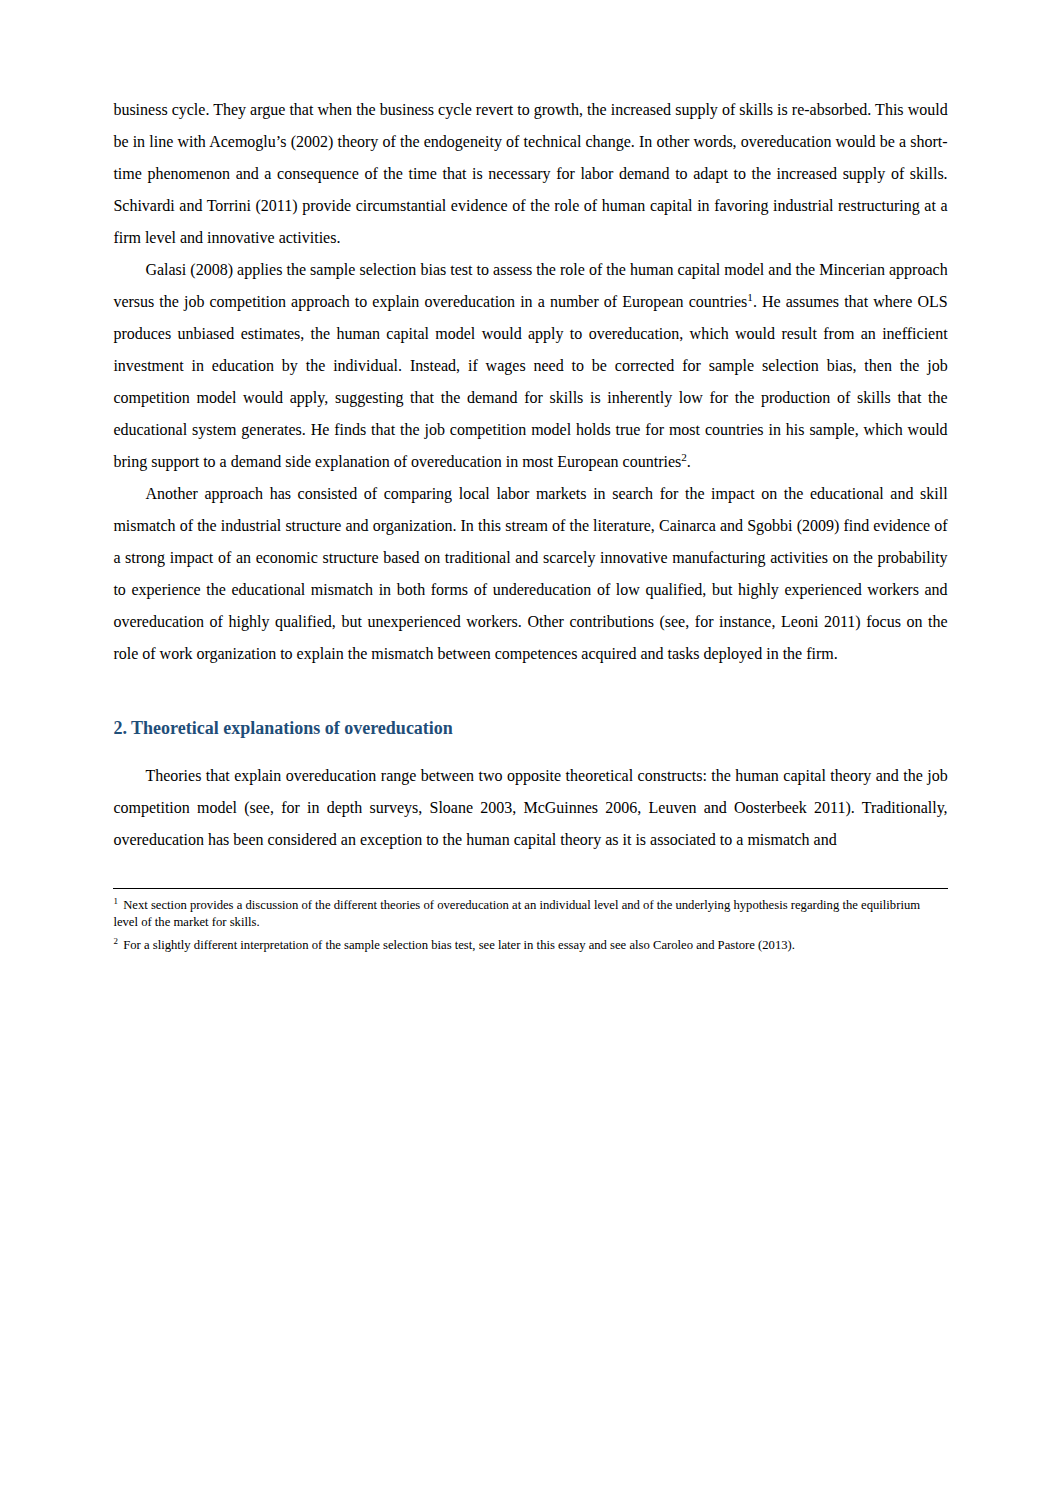business cycle. They argue that when the business cycle revert to growth, the increased supply of skills is re-absorbed. This would be in line with Acemoglu’s (2002) theory of the endogeneity of technical change. In other words, overeducation would be a short-time phenomenon and a consequence of the time that is necessary for labor demand to adapt to the increased supply of skills. Schivardi and Torrini (2011) provide circumstantial evidence of the role of human capital in favoring industrial restructuring at a firm level and innovative activities.
Galasi (2008) applies the sample selection bias test to assess the role of the human capital model and the Mincerian approach versus the job competition approach to explain overeducation in a number of European countries1. He assumes that where OLS produces unbiased estimates, the human capital model would apply to overeducation, which would result from an inefficient investment in education by the individual. Instead, if wages need to be corrected for sample selection bias, then the job competition model would apply, suggesting that the demand for skills is inherently low for the production of skills that the educational system generates. He finds that the job competition model holds true for most countries in his sample, which would bring support to a demand side explanation of overeducation in most European countries2.
Another approach has consisted of comparing local labor markets in search for the impact on the educational and skill mismatch of the industrial structure and organization. In this stream of the literature, Cainarca and Sgobbi (2009) find evidence of a strong impact of an economic structure based on traditional and scarcely innovative manufacturing activities on the probability to experience the educational mismatch in both forms of undereducation of low qualified, but highly experienced workers and overeducation of highly qualified, but unexperienced workers. Other contributions (see, for instance, Leoni 2011) focus on the role of work organization to explain the mismatch between competences acquired and tasks deployed in the firm.
2. Theoretical explanations of overeducation
Theories that explain overeducation range between two opposite theoretical constructs: the human capital theory and the job competition model (see, for in depth surveys, Sloane 2003, McGuinnes 2006, Leuven and Oosterbeek 2011). Traditionally, overeducation has been considered an exception to the human capital theory as it is associated to a mismatch and
1 Next section provides a discussion of the different theories of overeducation at an individual level and of the underlying hypothesis regarding the equilibrium level of the market for skills.
2 For a slightly different interpretation of the sample selection bias test, see later in this essay and see also Caroleo and Pastore (2013).